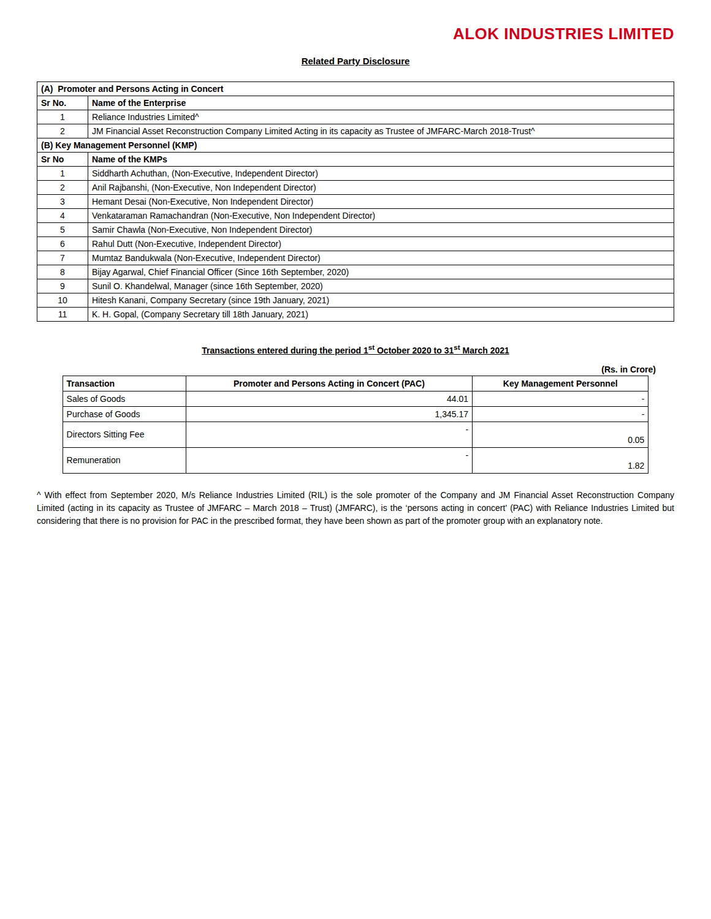ALOK INDUSTRIES LIMITED
Related Party Disclosure
| (A) Promoter and Persons Acting in Concert |
| Sr No. | Name of the Enterprise |
| 1 | Reliance Industries Limited^ |
| 2 | JM Financial Asset Reconstruction Company Limited Acting in its capacity as Trustee of JMFARC-March 2018-Trust^ |
| (B) Key Management Personnel (KMP) |
| Sr No | Name of the KMPs |
| 1 | Siddharth Achuthan, (Non-Executive, Independent Director) |
| 2 | Anil Rajbanshi, (Non-Executive, Non Independent Director) |
| 3 | Hemant Desai (Non-Executive, Non Independent Director) |
| 4 | Venkataraman Ramachandran (Non-Executive, Non Independent Director) |
| 5 | Samir Chawla (Non-Executive, Non Independent Director) |
| 6 | Rahul Dutt (Non-Executive, Independent Director) |
| 7 | Mumtaz Bandukwala (Non-Executive, Independent Director) |
| 8 | Bijay Agarwal, Chief Financial Officer (Since 16th September, 2020) |
| 9 | Sunil O. Khandelwal, Manager (since 16th September, 2020) |
| 10 | Hitesh Kanani, Company Secretary (since 19th January, 2021) |
| 11 | K. H. Gopal, (Company Secretary till 18th January, 2021) |
Transactions entered during the period 1st October 2020 to 31st March 2021
(Rs. in Crore)
| Transaction | Promoter and Persons Acting in Concert (PAC) | Key Management Personnel |
| --- | --- | --- |
| Sales of Goods | 44.01 | - |
| Purchase of Goods | 1,345.17 | - |
| Directors Sitting Fee | - | 0.05 |
| Remuneration | - | 1.82 |
^ With effect from September 2020, M/s Reliance Industries Limited (RIL) is the sole promoter of the Company and JM Financial Asset Reconstruction Company Limited (acting in its capacity as Trustee of JMFARC – March 2018 – Trust) (JMFARC), is the ‘persons acting in concert’ (PAC) with Reliance Industries Limited but considering that there is no provision for PAC in the prescribed format, they have been shown as part of the promoter group with an explanatory note.